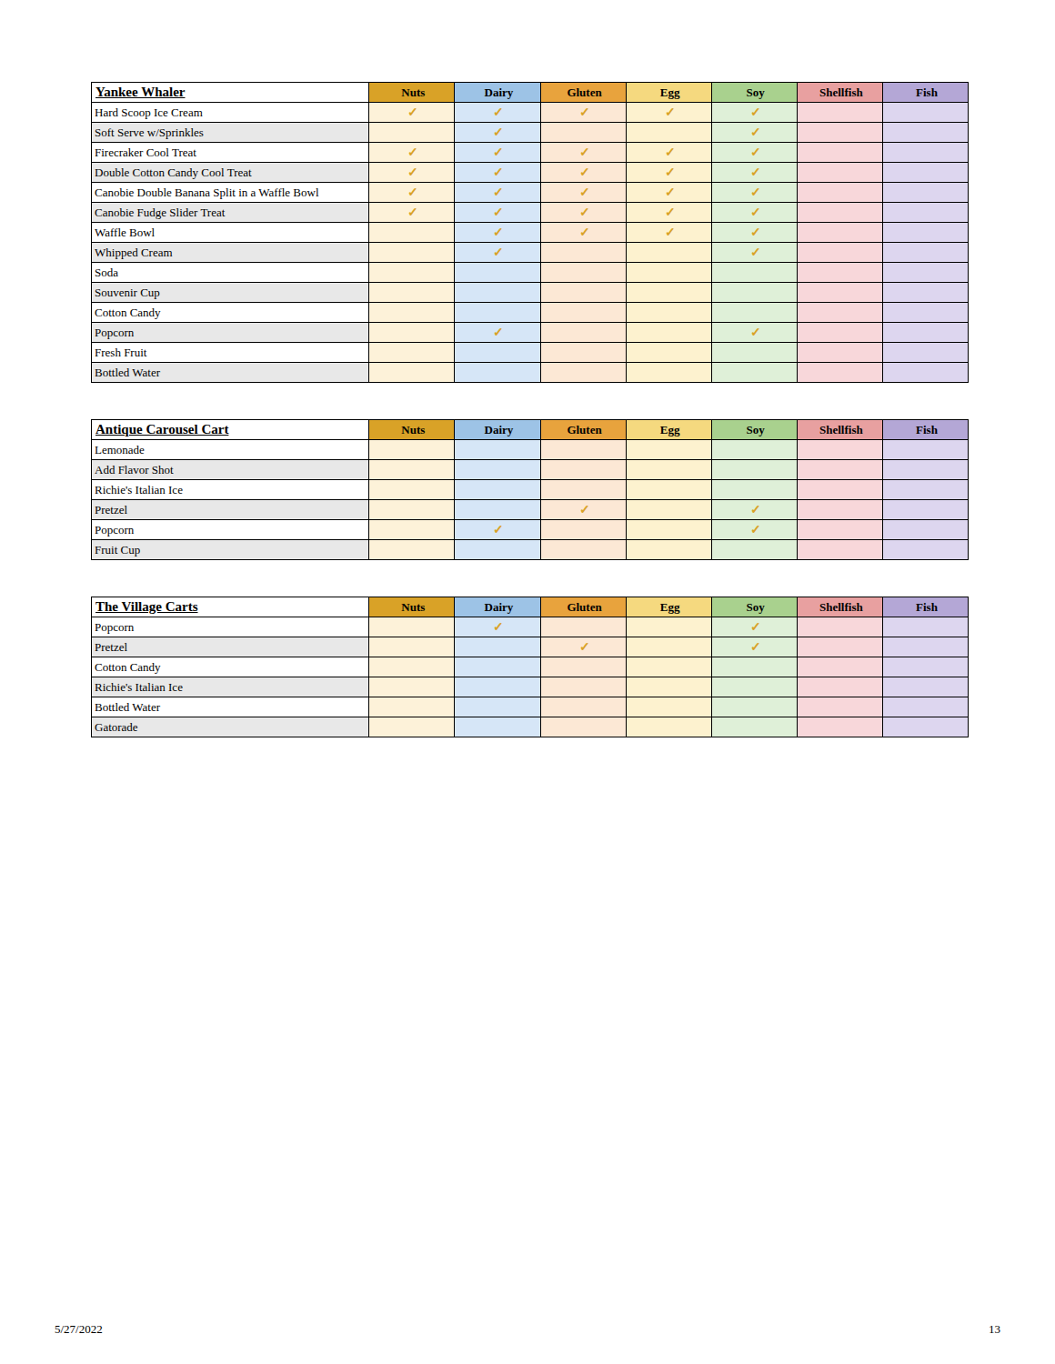| Yankee Whaler | Nuts | Dairy | Gluten | Egg | Soy | Shellfish | Fish |
| --- | --- | --- | --- | --- | --- | --- | --- |
| Hard Scoop Ice Cream | ✓ | ✓ | ✓ | ✓ | ✓ | | |
| Soft Serve w/Sprinkles | | ✓ | | | ✓ | | |
| Firecraker Cool Treat | ✓ | ✓ | ✓ | ✓ | ✓ | | |
| Double Cotton Candy Cool Treat | ✓ | ✓ | ✓ | ✓ | ✓ | | |
| Canobie Double Banana Split in a Waffle Bowl | ✓ | ✓ | ✓ | ✓ | ✓ | | |
| Canobie Fudge Slider Treat | ✓ | ✓ | ✓ | ✓ | ✓ | | |
| Waffle Bowl | | ✓ | ✓ | ✓ | ✓ | | |
| Whipped Cream | | ✓ | | | ✓ | | |
| Soda | | | | | | | |
| Souvenir Cup | | | | | | | |
| Cotton Candy | | | | | | | |
| Popcorn | | ✓ | | | ✓ | | |
| Fresh Fruit | | | | | | | |
| Bottled Water | | | | | | | |
| Antique Carousel Cart | Nuts | Dairy | Gluten | Egg | Soy | Shellfish | Fish |
| --- | --- | --- | --- | --- | --- | --- | --- |
| Lemonade | | | | | | | |
| Add Flavor Shot | | | | | | | |
| Richie's Italian Ice | | | | | | | |
| Pretzel | | | ✓ | | ✓ | | |
| Popcorn | | ✓ | | | ✓ | | |
| Fruit Cup | | | | | | | |
| The Village Carts | Nuts | Dairy | Gluten | Egg | Soy | Shellfish | Fish |
| --- | --- | --- | --- | --- | --- | --- | --- |
| Popcorn | | ✓ | | | ✓ | | |
| Pretzel | | | ✓ | | ✓ | | |
| Cotton Candy | | | | | | | |
| Richie's Italian Ice | | | | | | | |
| Bottled Water | | | | | | | |
| Gatorade | | | | | | | |
5/27/2022 13